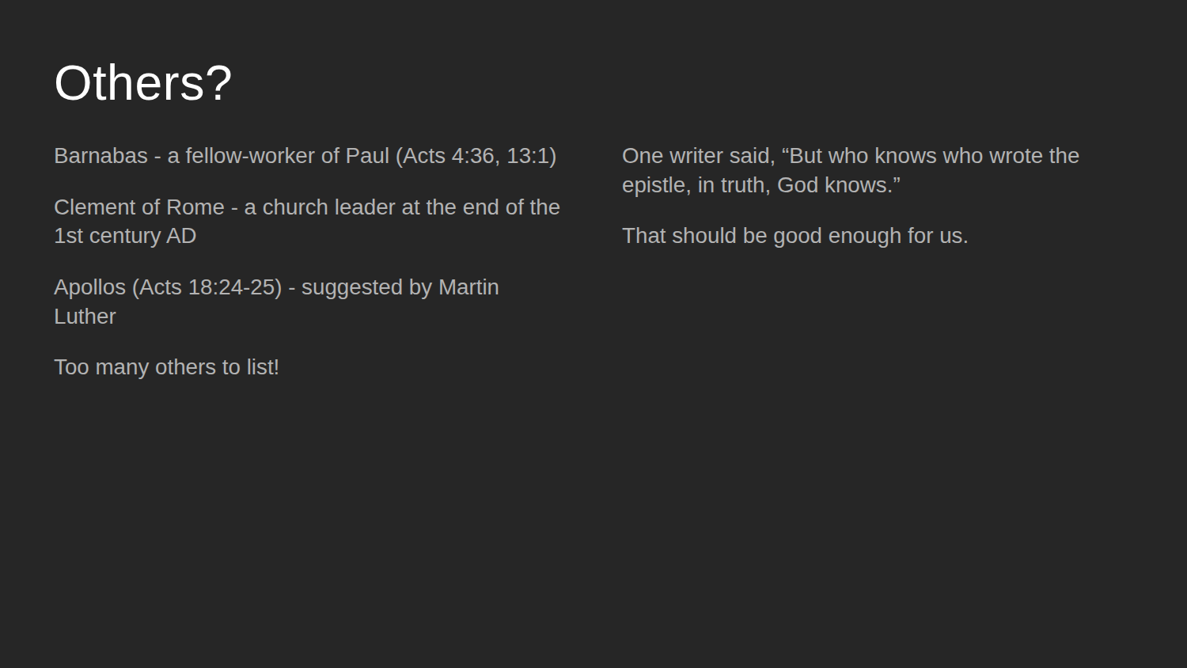Others?
Barnabas - a fellow-worker of Paul (Acts 4:36, 13:1)
Clement of Rome - a church leader at the end of the 1st century AD
Apollos (Acts 18:24-25) - suggested by Martin Luther
Too many others to list!
One writer said, “But who knows who wrote the epistle, in truth, God knows.”
That should be good enough for us.